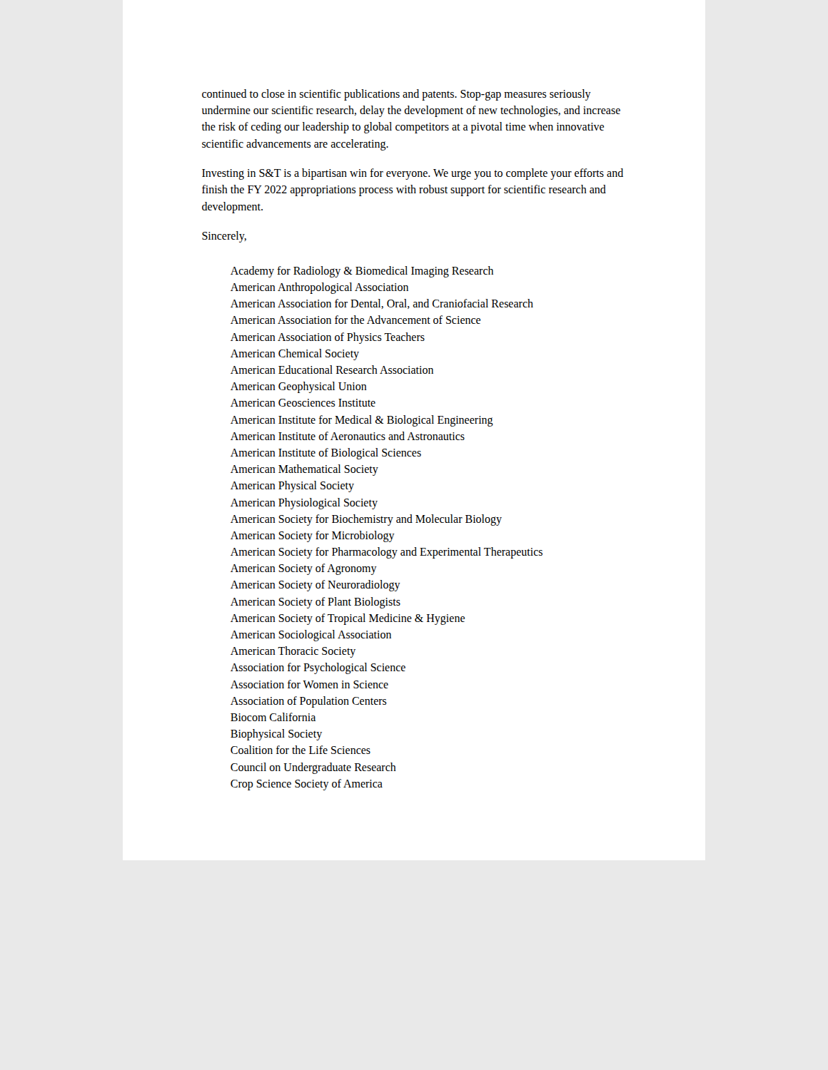continued to close in scientific publications and patents. Stop-gap measures seriously undermine our scientific research, delay the development of new technologies, and increase the risk of ceding our leadership to global competitors at a pivotal time when innovative scientific advancements are accelerating.
Investing in S&T is a bipartisan win for everyone. We urge you to complete your efforts and finish the FY 2022 appropriations process with robust support for scientific research and development.
Sincerely,
Academy for Radiology & Biomedical Imaging Research
American Anthropological Association
American Association for Dental, Oral, and Craniofacial Research
American Association for the Advancement of Science
American Association of Physics Teachers
American Chemical Society
American Educational Research Association
American Geophysical Union
American Geosciences Institute
American Institute for Medical & Biological Engineering
American Institute of Aeronautics and Astronautics
American Institute of Biological Sciences
American Mathematical Society
American Physical Society
American Physiological Society
American Society for Biochemistry and Molecular Biology
American Society for Microbiology
American Society for Pharmacology and Experimental Therapeutics
American Society of Agronomy
American Society of Neuroradiology
American Society of Plant Biologists
American Society of Tropical Medicine & Hygiene
American Sociological Association
American Thoracic Society
Association for Psychological Science
Association for Women in Science
Association of Population Centers
Biocom California
Biophysical Society
Coalition for the Life Sciences
Council on Undergraduate Research
Crop Science Society of America